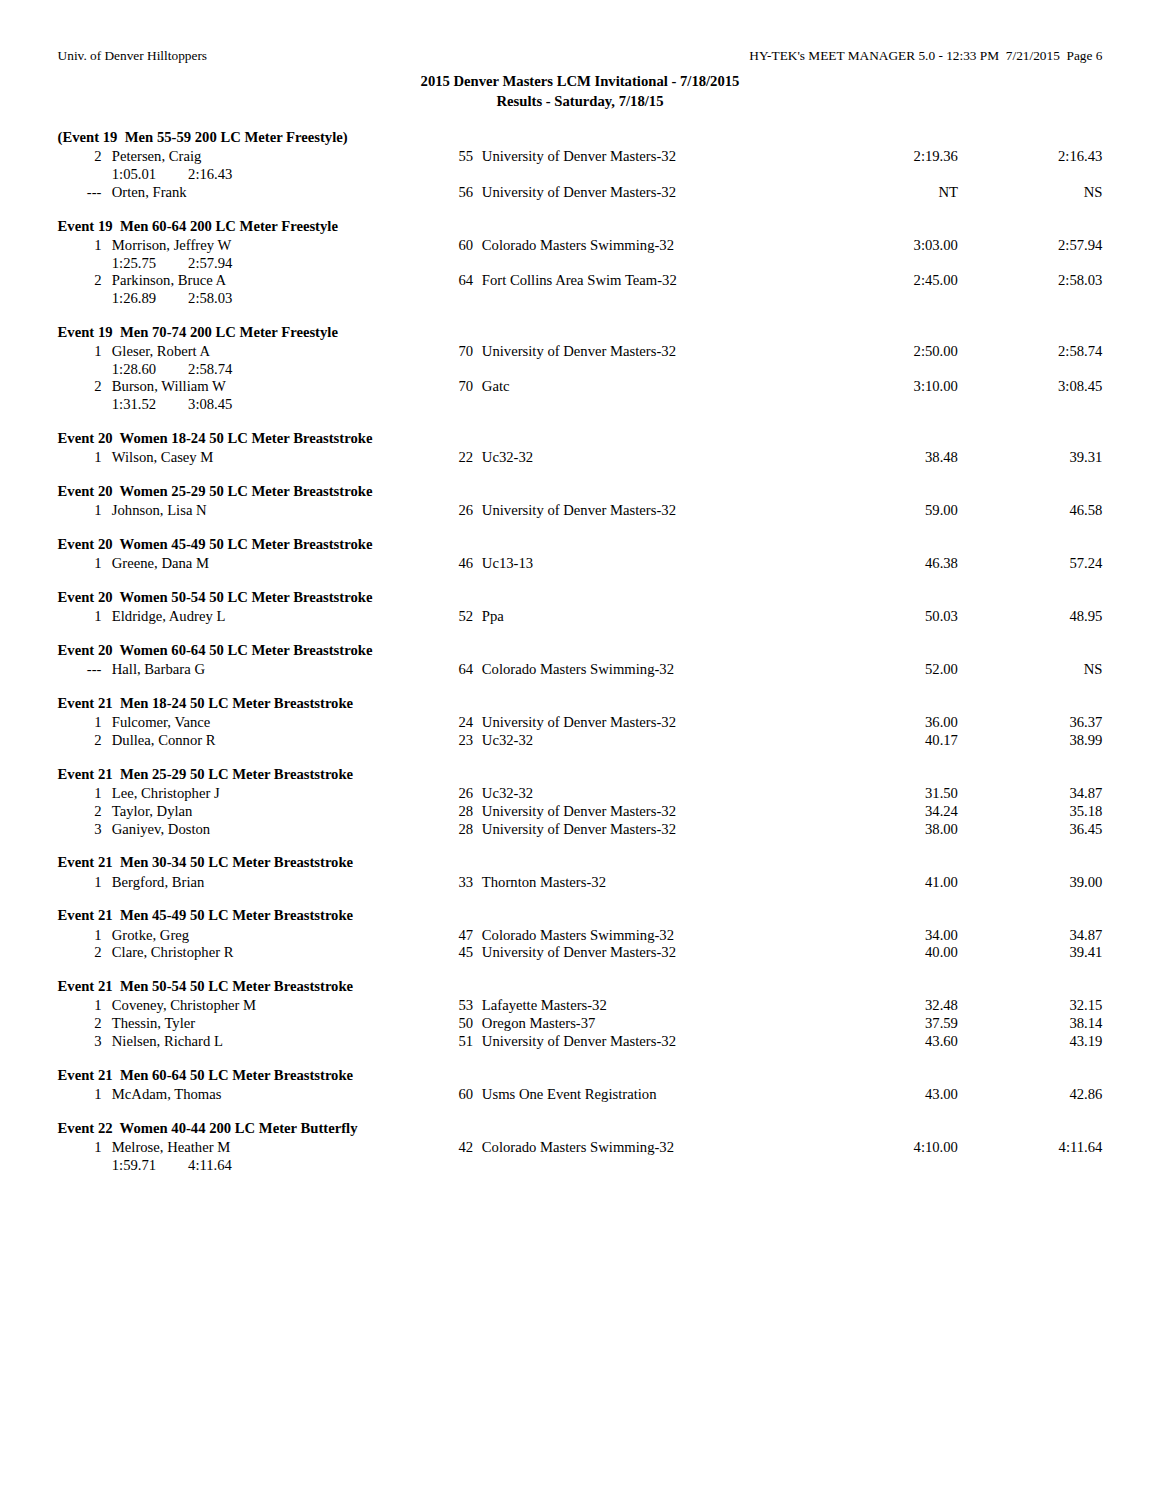Univ. of Denver Hilltoppers
HY-TEK's MEET MANAGER 5.0 - 12:33 PM 7/21/2015 Page 6
2015 Denver Masters LCM Invitational - 7/18/2015
Results - Saturday, 7/18/15
(Event 19 Men 55-59 200 LC Meter Freestyle)
| 2 | Petersen, Craig | 55 | University of Denver Masters-32 | 2:19.36 | 2:16.43 |
| | 1:05.01 2:16.43 |
| --- | Orten, Frank | 56 | University of Denver Masters-32 | NT | NS |
Event 19 Men 60-64 200 LC Meter Freestyle
| 1 | Morrison, Jeffrey W | 60 | Colorado Masters Swimming-32 | 3:03.00 | 2:57.94 |
| | 1:25.75 2:57.94 |
| 2 | Parkinson, Bruce A | 64 | Fort Collins Area Swim Team-32 | 2:45.00 | 2:58.03 |
| | 1:26.89 2:58.03 |
Event 19 Men 70-74 200 LC Meter Freestyle
| 1 | Gleser, Robert A | 70 | University of Denver Masters-32 | 2:50.00 | 2:58.74 |
| | 1:28.60 2:58.74 |
| 2 | Burson, William W | 70 | Gatc | 3:10.00 | 3:08.45 |
| | 1:31.52 3:08.45 |
Event 20 Women 18-24 50 LC Meter Breaststroke
| 1 | Wilson, Casey M | 22 | Uc32-32 | 38.48 | 39.31 |
Event 20 Women 25-29 50 LC Meter Breaststroke
| 1 | Johnson, Lisa N | 26 | University of Denver Masters-32 | 59.00 | 46.58 |
Event 20 Women 45-49 50 LC Meter Breaststroke
| 1 | Greene, Dana M | 46 | Uc13-13 | 46.38 | 57.24 |
Event 20 Women 50-54 50 LC Meter Breaststroke
| 1 | Eldridge, Audrey L | 52 | Ppa | 50.03 | 48.95 |
Event 20 Women 60-64 50 LC Meter Breaststroke
| --- | Hall, Barbara G | 64 | Colorado Masters Swimming-32 | 52.00 | NS |
Event 21 Men 18-24 50 LC Meter Breaststroke
| 1 | Fulcomer, Vance | 24 | University of Denver Masters-32 | 36.00 | 36.37 |
| 2 | Dullea, Connor R | 23 | Uc32-32 | 40.17 | 38.99 |
Event 21 Men 25-29 50 LC Meter Breaststroke
| 1 | Lee, Christopher J | 26 | Uc32-32 | 31.50 | 34.87 |
| 2 | Taylor, Dylan | 28 | University of Denver Masters-32 | 34.24 | 35.18 |
| 3 | Ganiyev, Doston | 28 | University of Denver Masters-32 | 38.00 | 36.45 |
Event 21 Men 30-34 50 LC Meter Breaststroke
| 1 | Bergford, Brian | 33 | Thornton Masters-32 | 41.00 | 39.00 |
Event 21 Men 45-49 50 LC Meter Breaststroke
| 1 | Grotke, Greg | 47 | Colorado Masters Swimming-32 | 34.00 | 34.87 |
| 2 | Clare, Christopher R | 45 | University of Denver Masters-32 | 40.00 | 39.41 |
Event 21 Men 50-54 50 LC Meter Breaststroke
| 1 | Coveney, Christopher M | 53 | Lafayette Masters-32 | 32.48 | 32.15 |
| 2 | Thessin, Tyler | 50 | Oregon Masters-37 | 37.59 | 38.14 |
| 3 | Nielsen, Richard L | 51 | University of Denver Masters-32 | 43.60 | 43.19 |
Event 21 Men 60-64 50 LC Meter Breaststroke
| 1 | McAdam, Thomas | 60 | Usms One Event Registration | 43.00 | 42.86 |
Event 22 Women 40-44 200 LC Meter Butterfly
| 1 | Melrose, Heather M | 42 | Colorado Masters Swimming-32 | 4:10.00 | 4:11.64 |
| | 1:59.71 4:11.64 |